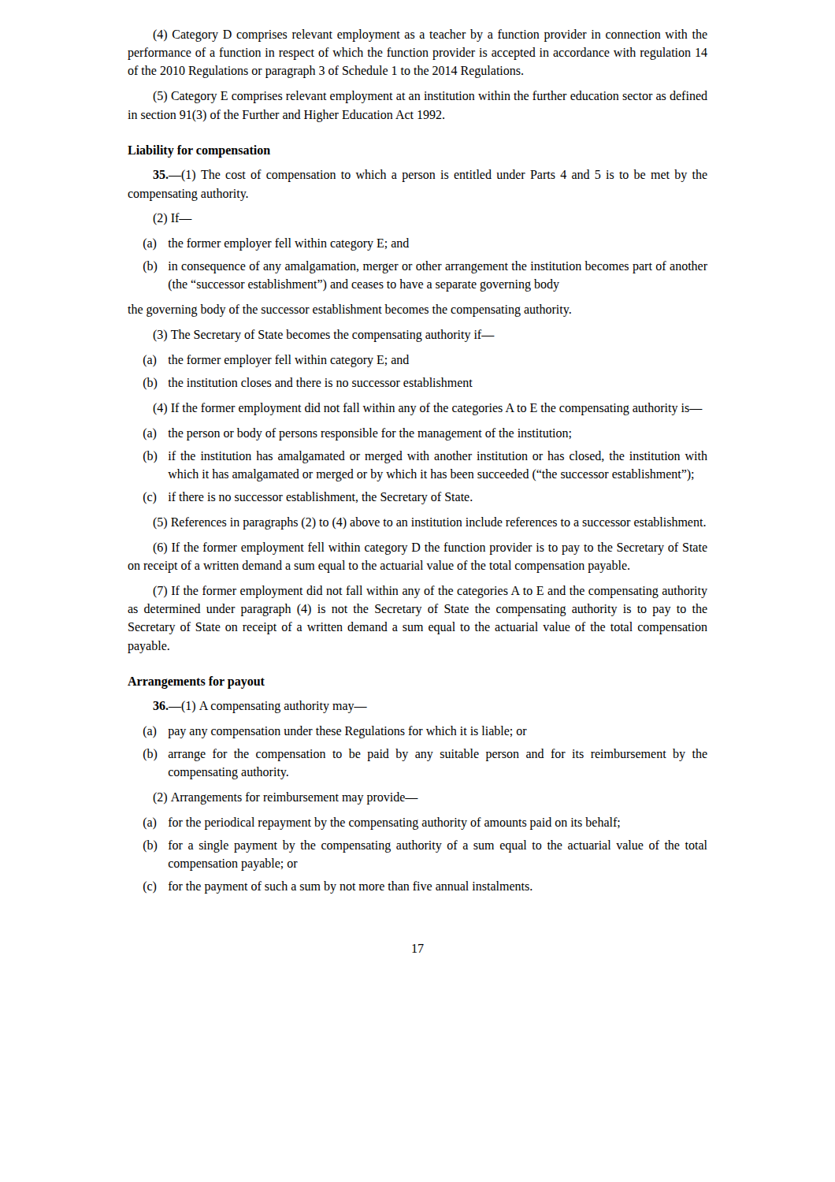(4) Category D comprises relevant employment as a teacher by a function provider in connection with the performance of a function in respect of which the function provider is accepted in accordance with regulation 14 of the 2010 Regulations or paragraph 3 of Schedule 1 to the 2014 Regulations.
(5) Category E comprises relevant employment at an institution within the further education sector as defined in section 91(3) of the Further and Higher Education Act 1992.
Liability for compensation
35.—(1) The cost of compensation to which a person is entitled under Parts 4 and 5 is to be met by the compensating authority.
(2) If—
(a) the former employer fell within category E; and
(b) in consequence of any amalgamation, merger or other arrangement the institution becomes part of another (the “successor establishment”) and ceases to have a separate governing body
the governing body of the successor establishment becomes the compensating authority.
(3) The Secretary of State becomes the compensating authority if—
(a) the former employer fell within category E; and
(b) the institution closes and there is no successor establishment
(4) If the former employment did not fall within any of the categories A to E the compensating authority is—
(a) the person or body of persons responsible for the management of the institution;
(b) if the institution has amalgamated or merged with another institution or has closed, the institution with which it has amalgamated or merged or by which it has been succeeded (“the successor establishment”);
(c) if there is no successor establishment, the Secretary of State.
(5) References in paragraphs (2) to (4) above to an institution include references to a successor establishment.
(6) If the former employment fell within category D the function provider is to pay to the Secretary of State on receipt of a written demand a sum equal to the actuarial value of the total compensation payable.
(7) If the former employment did not fall within any of the categories A to E and the compensating authority as determined under paragraph (4) is not the Secretary of State the compensating authority is to pay to the Secretary of State on receipt of a written demand a sum equal to the actuarial value of the total compensation payable.
Arrangements for payout
36.—(1) A compensating authority may—
(a) pay any compensation under these Regulations for which it is liable; or
(b) arrange for the compensation to be paid by any suitable person and for its reimbursement by the compensating authority.
(2) Arrangements for reimbursement may provide—
(a) for the periodical repayment by the compensating authority of amounts paid on its behalf;
(b) for a single payment by the compensating authority of a sum equal to the actuarial value of the total compensation payable; or
(c) for the payment of such a sum by not more than five annual instalments.
17